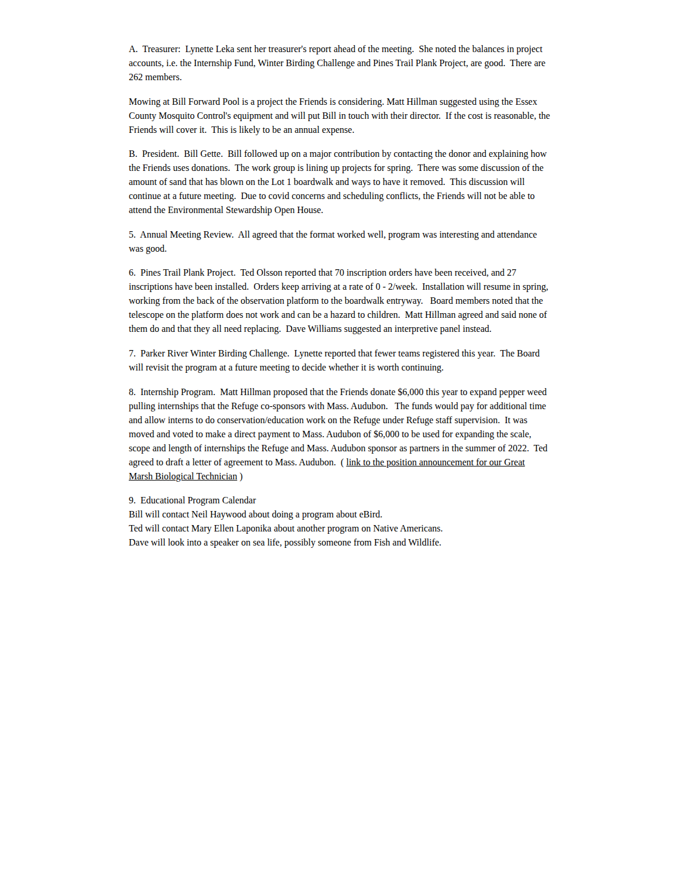A. Treasurer: Lynette Leka sent her treasurer's report ahead of the meeting. She noted the balances in project accounts, i.e. the Internship Fund, Winter Birding Challenge and Pines Trail Plank Project, are good. There are 262 members.
Mowing at Bill Forward Pool is a project the Friends is considering. Matt Hillman suggested using the Essex County Mosquito Control's equipment and will put Bill in touch with their director. If the cost is reasonable, the Friends will cover it. This is likely to be an annual expense.
B. President. Bill Gette. Bill followed up on a major contribution by contacting the donor and explaining how the Friends uses donations. The work group is lining up projects for spring. There was some discussion of the amount of sand that has blown on the Lot 1 boardwalk and ways to have it removed. This discussion will continue at a future meeting. Due to covid concerns and scheduling conflicts, the Friends will not be able to attend the Environmental Stewardship Open House.
5. Annual Meeting Review. All agreed that the format worked well, program was interesting and attendance was good.
6. Pines Trail Plank Project. Ted Olsson reported that 70 inscription orders have been received, and 27 inscriptions have been installed. Orders keep arriving at a rate of 0 - 2/week. Installation will resume in spring, working from the back of the observation platform to the boardwalk entryway. Board members noted that the telescope on the platform does not work and can be a hazard to children. Matt Hillman agreed and said none of them do and that they all need replacing. Dave Williams suggested an interpretive panel instead.
7. Parker River Winter Birding Challenge. Lynette reported that fewer teams registered this year. The Board will revisit the program at a future meeting to decide whether it is worth continuing.
8. Internship Program. Matt Hillman proposed that the Friends donate $6,000 this year to expand pepper weed pulling internships that the Refuge co-sponsors with Mass. Audubon. The funds would pay for additional time and allow interns to do conservation/education work on the Refuge under Refuge staff supervision. It was moved and voted to make a direct payment to Mass. Audubon of $6,000 to be used for expanding the scale, scope and length of internships the Refuge and Mass. Audubon sponsor as partners in the summer of 2022. Ted agreed to draft a letter of agreement to Mass. Audubon. ( link to the position announcement for our Great Marsh Biological Technician )
9. Educational Program Calendar
Bill will contact Neil Haywood about doing a program about eBird.
Ted will contact Mary Ellen Laponika about another program on Native Americans.
Dave will look into a speaker on sea life, possibly someone from Fish and Wildlife.